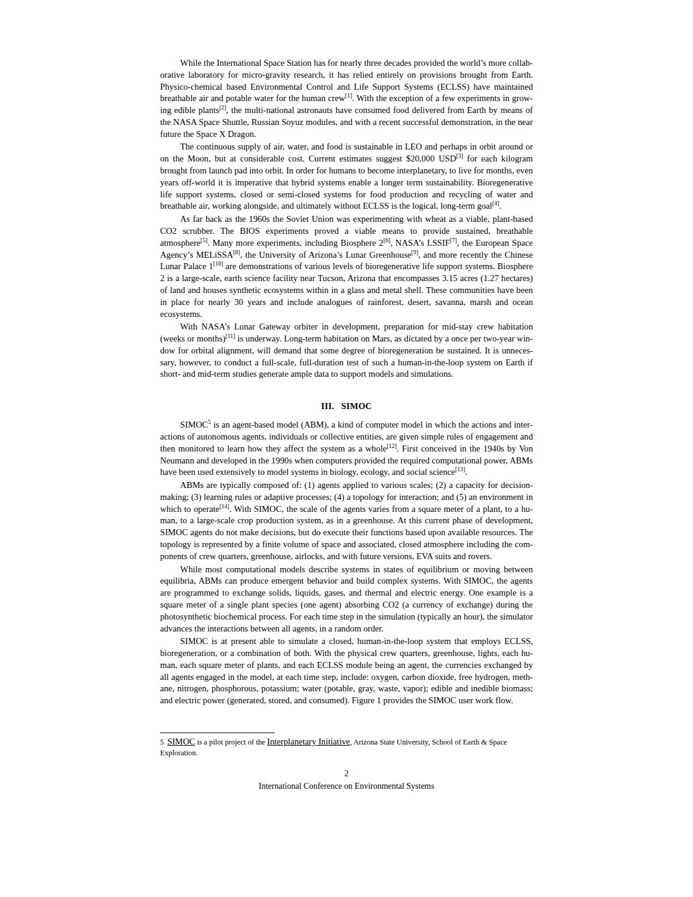While the International Space Station has for nearly three decades provided the world’s more collaborative laboratory for micro-gravity research, it has relied entirely on provisions brought from Earth. Physico-chemical based Environmental Control and Life Support Systems (ECLSS) have maintained breathable air and potable water for the human crew[1]. With the exception of a few experiments in growing edible plants[2], the multi-national astronauts have consumed food delivered from Earth by means of the NASA Space Shuttle, Russian Soyuz modules, and with a recent successful demonstration, in the near future the Space X Dragon.
The continuous supply of air, water, and food is sustainable in LEO and perhaps in orbit around or on the Moon, but at considerable cost. Current estimates suggest $20,000 USD[3] for each kilogram brought from launch pad into orbit. In order for humans to become interplanetary, to live for months, even years off-world it is imperative that hybrid systems enable a longer term sustainability. Bioregenerative life support systems, closed or semi-closed systems for food production and recycling of water and breathable air, working alongside, and ultimately without ECLSS is the logical, long-term goal[4].
As far back as the 1960s the Soviet Union was experimenting with wheat as a viable, plant-based CO2 scrubber. The BIOS experiments proved a viable means to provide sustained, breathable atmosphere[5]. Many more experiments, including Biosphere 2[6], NASA’s LSSIF[7], the European Space Agency’s MELiSSA[8], the University of Arizona’s Lunar Greenhouse[9], and more recently the Chinese Lunar Palace 1[10] are demonstrations of various levels of bioregenerative life support systems. Biosphere 2 is a large-scale, earth science facility near Tucson, Arizona that encompasses 3.15 acres (1.27 hectares) of land and houses synthetic ecosystems within in a glass and metal shell. These communities have been in place for nearly 30 years and include analogues of rainforest, desert, savanna, marsh and ocean ecosystems.
With NASA’s Lunar Gateway orbiter in development, preparation for mid-stay crew habitation (weeks or months)[11] is underway. Long-term habitation on Mars, as dictated by a once per two-year window for orbital alignment, will demand that some degree of bioregeneration be sustained. It is unnecessary, however, to conduct a full-scale, full-duration test of such a human-in-the-loop system on Earth if short- and mid-term studies generate ample data to support models and simulations.
III. SIMOC
SIMOC5 is an agent-based model (ABM), a kind of computer model in which the actions and interactions of autonomous agents, individuals or collective entities, are given simple rules of engagement and then monitored to learn how they affect the system as a whole[12]. First conceived in the 1940s by Von Neumann and developed in the 1990s when computers provided the required computational power, ABMs have been used extensively to model systems in biology, ecology, and social science[13].
ABMs are typically composed of: (1) agents applied to various scales; (2) a capacity for decision-making; (3) learning rules or adaptive processes; (4) a topology for interaction; and (5) an environment in which to operate[14]. With SIMOC, the scale of the agents varies from a square meter of a plant, to a human, to a large-scale crop production system, as in a greenhouse. At this current phase of development, SIMOC agents do not make decisions, but do execute their functions based upon available resources. The topology is represented by a finite volume of space and associated, closed atmosphere including the components of crew quarters, greenhouse, airlocks, and with future versions, EVA suits and rovers.
While most computational models describe systems in states of equilibrium or moving between equilibria, ABMs can produce emergent behavior and build complex systems. With SIMOC, the agents are programmed to exchange solids, liquids, gases, and thermal and electric energy. One example is a square meter of a single plant species (one agent) absorbing CO2 (a currency of exchange) during the photosynthetic biochemical process. For each time step in the simulation (typically an hour), the simulator advances the interactions between all agents, in a random order.
SIMOC is at present able to simulate a closed, human-in-the-loop system that employs ECLSS, bioregeneration, or a combination of both. With the physical crew quarters, greenhouse, lights, each human, each square meter of plants, and each ECLSS module being an agent, the currencies exchanged by all agents engaged in the model, at each time step, include: oxygen, carbon dioxide, free hydrogen, methane, nitrogen, phosphorous, potassium; water (potable, gray, waste, vapor); edible and inedible biomass; and electric power (generated, stored, and consumed). Figure 1 provides the SIMOC user work flow.
5 SIMOC is a pilot project of the Interplanetary Initiative, Arizona State University, School of Earth & Space Exploration.
2
International Conference on Environmental Systems